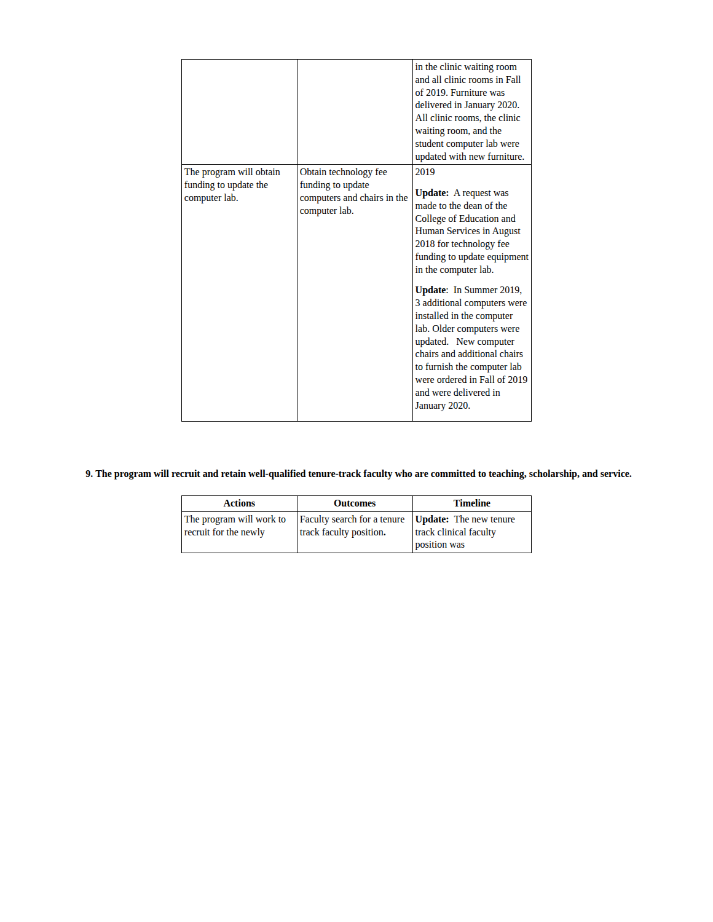| | | in the clinic waiting room and all clinic rooms in Fall of 2019. Furniture was delivered in January 2020. All clinic rooms, the clinic waiting room, and the student computer lab were updated with new furniture. |
| The program will obtain funding to update the computer lab. | Obtain technology fee funding to update computers and chairs in the computer lab. | 2019 Update: A request was made to the dean of the College of Education and Human Services in August 2018 for technology fee funding to update equipment in the computer lab. Update : In Summer 2019, 3 additional computers were installed in the computer lab. Older computers were updated. New computer chairs and additional chairs to furnish the computer lab were ordered in Fall of 2019 and were delivered in January 2020. |
The program will recruit and retain well-qualified tenure-track faculty who are committed to teaching, scholarship, and service.
| Actions | Outcomes | Timeline |
| --- | --- | --- |
| The program will work to recruit for the newly | Faculty search for a tenure track faculty position . | Update: The new tenure track clinical faculty position was |